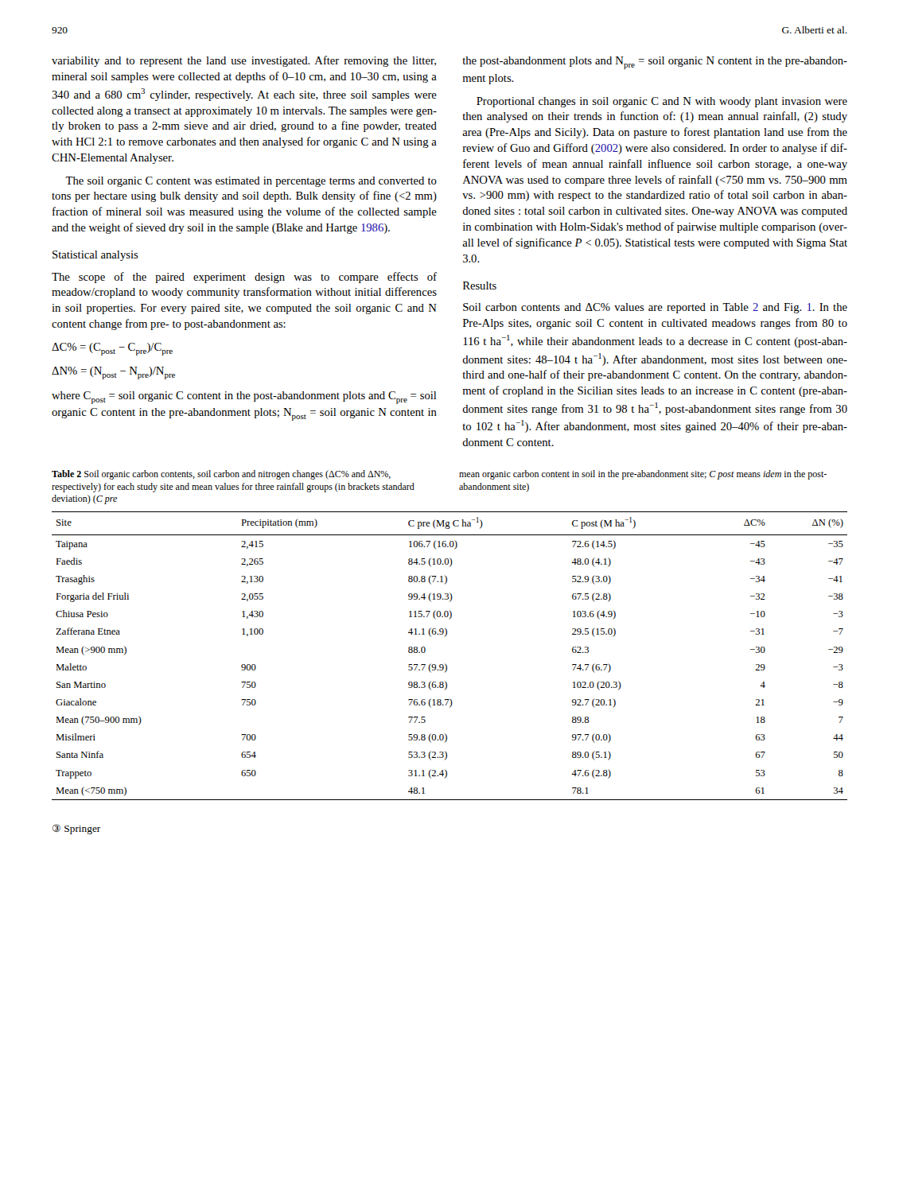920 G. Alberti et al.
variability and to represent the land use investigated. After removing the litter, mineral soil samples were collected at depths of 0–10 cm, and 10–30 cm, using a 340 and a 680 cm3 cylinder, respectively. At each site, three soil samples were collected along a transect at approximately 10 m intervals. The samples were gently broken to pass a 2-mm sieve and air dried, ground to a fine powder, treated with HCl 2:1 to remove carbonates and then analysed for organic C and N using a CHN-Elemental Analyser.
The soil organic C content was estimated in percentage terms and converted to tons per hectare using bulk density and soil depth. Bulk density of fine (<2 mm) fraction of mineral soil was measured using the volume of the collected sample and the weight of sieved dry soil in the sample (Blake and Hartge 1986).
Statistical analysis
The scope of the paired experiment design was to compare effects of meadow/cropland to woody community transformation without initial differences in soil properties. For every paired site, we computed the soil organic C and N content change from pre- to post-abandonment as:
ΔC% = (Cpost − Cpre)/Cpre
ΔN% = (Npost − Npre)/Npre
where Cpost = soil organic C content in the post-abandonment plots and Cpre = soil organic C content in the pre-abandonment plots; Npost = soil organic N content in the post-abandonment plots and Npre = soil organic N content in the pre-abandonment plots.
Proportional changes in soil organic C and N with woody plant invasion were then analysed on their trends in function of: (1) mean annual rainfall, (2) study area (Pre-Alps and Sicily). Data on pasture to forest plantation land use from the review of Guo and Gifford (2002) were also considered. In order to analyse if different levels of mean annual rainfall influence soil carbon storage, a one-way ANOVA was used to compare three levels of rainfall (<750 mm vs. 750–900 mm vs. >900 mm) with respect to the standardized ratio of total soil carbon in abandoned sites : total soil carbon in cultivated sites. One-way ANOVA was computed in combination with Holm-Sidak's method of pairwise multiple comparison (overall level of significance P < 0.05). Statistical tests were computed with Sigma Stat 3.0.
Results
Soil carbon contents and ΔC% values are reported in Table 2 and Fig. 1. In the Pre-Alps sites, organic soil C content in cultivated meadows ranges from 80 to 116 t ha−1, while their abandonment leads to a decrease in C content (post-abandonment sites: 48–104 t ha−1). After abandonment, most sites lost between one-third and one-half of their pre-abandonment C content. On the contrary, abandonment of cropland in the Sicilian sites leads to an increase in C content (pre-abandonment sites range from 31 to 98 t ha−1, post-abandonment sites range from 30 to 102 t ha−1). After abandonment, most sites gained 20–40% of their pre-abandonment C content.
Table 2 Soil organic carbon contents, soil carbon and nitrogen changes (ΔC% and ΔN%, respectively) for each study site and mean values for three rainfall groups (in brackets standard deviation) (C pre
mean organic carbon content in soil in the pre-abandonment site; C post means idem in the post-abandonment site)
| Site | Precipitation (mm) | C pre (Mg C ha −1 ) | C post (M ha −1 ) | ΔC% | ΔN (%) |
| --- | --- | --- | --- | --- | --- |
| Taipana | 2,415 | 106.7 (16.0) | 72.6 (14.5) | −45 | −35 |
| Faedis | 2,265 | 84.5 (10.0) | 48.0 (4.1) | −43 | −47 |
| Trasaghis | 2,130 | 80.8 (7.1) | 52.9 (3.0) | −34 | −41 |
| Forgaria del Friuli | 2,055 | 99.4 (19.3) | 67.5 (2.8) | −32 | −38 |
| Chiusa Pesio | 1,430 | 115.7 (0.0) | 103.6 (4.9) | −10 | −3 |
| Zafferana Etnea | 1,100 | 41.1 (6.9) | 29.5 (15.0) | −31 | −7 |
| Mean (>900 mm) | | 88.0 | 62.3 | −30 | −29 |
| Maletto | 900 | 57.7 (9.9) | 74.7 (6.7) | 29 | −3 |
| San Martino | 750 | 98.3 (6.8) | 102.0 (20.3) | 4 | −8 |
| Giacalone | 750 | 76.6 (18.7) | 92.7 (20.1) | 21 | −9 |
| Mean (750–900 mm) | | 77.5 | 89.8 | 18 | 7 |
| Misilmeri | 700 | 59.8 (0.0) | 97.7 (0.0) | 63 | 44 |
| Santa Ninfa | 654 | 53.3 (2.3) | 89.0 (5.1) | 67 | 50 |
| Trappeto | 650 | 31.1 (2.4) | 47.6 (2.8) | 53 | 8 |
| Mean (<750 mm) | | 48.1 | 78.1 | 61 | 34 |
③ Springer